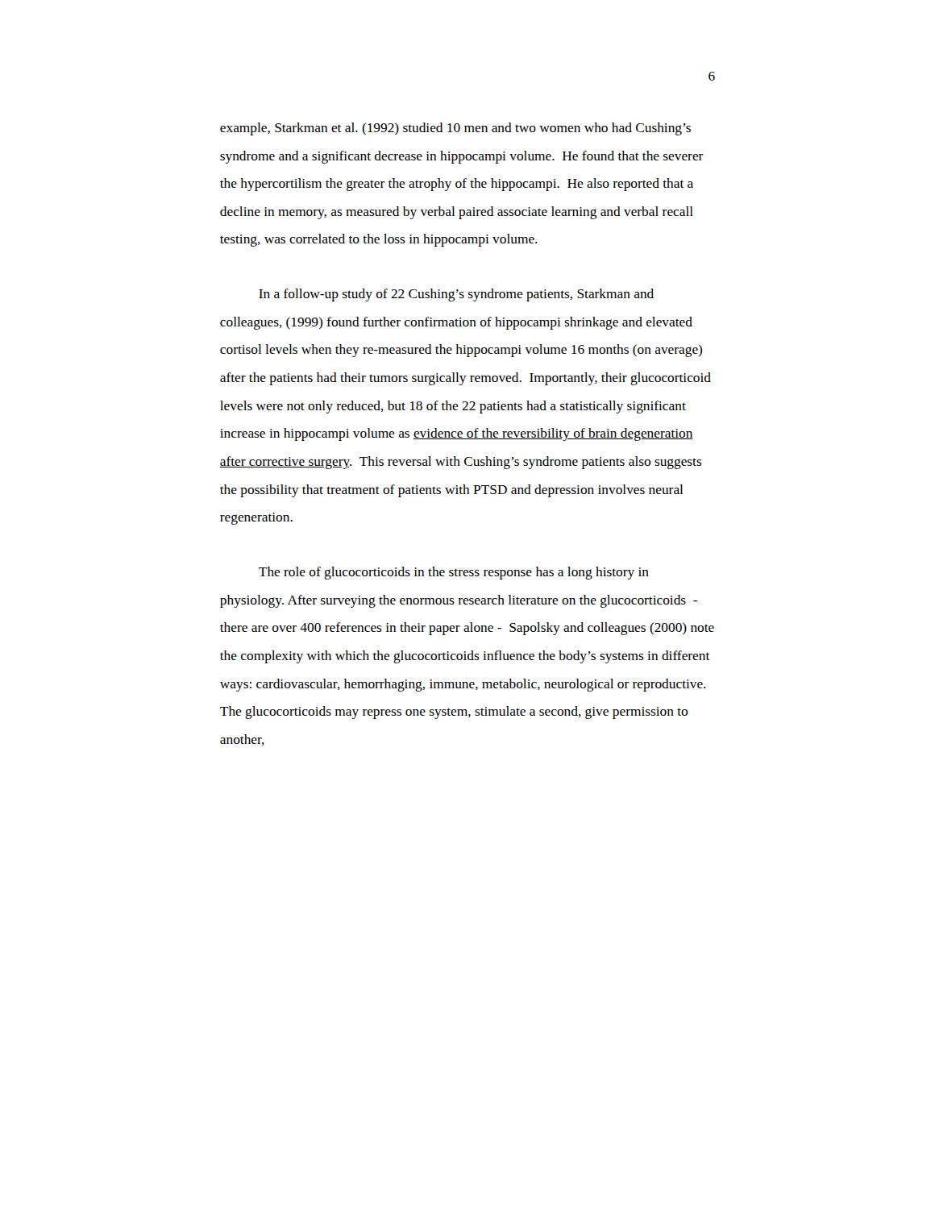6
example, Starkman et al. (1992) studied 10 men and two women who had Cushing’s syndrome and a significant decrease in hippocampi volume. He found that the severer the hypercortilism the greater the atrophy of the hippocampi. He also reported that a decline in memory, as measured by verbal paired associate learning and verbal recall testing, was correlated to the loss in hippocampi volume.
In a follow-up study of 22 Cushing’s syndrome patients, Starkman and colleagues, (1999) found further confirmation of hippocampi shrinkage and elevated cortisol levels when they re-measured the hippocampi volume 16 months (on average) after the patients had their tumors surgically removed. Importantly, their glucocorticoid levels were not only reduced, but 18 of the 22 patients had a statistically significant increase in hippocampi volume as evidence of the reversibility of brain degeneration after corrective surgery. This reversal with Cushing’s syndrome patients also suggests the possibility that treatment of patients with PTSD and depression involves neural regeneration.
The role of glucocorticoids in the stress response has a long history in physiology. After surveying the enormous research literature on the glucocorticoids - there are over 400 references in their paper alone - Sapolsky and colleagues (2000) note the complexity with which the glucocorticoids influence the body’s systems in different ways: cardiovascular, hemorrhaging, immune, metabolic, neurological or reproductive. The glucocorticoids may repress one system, stimulate a second, give permission to another,